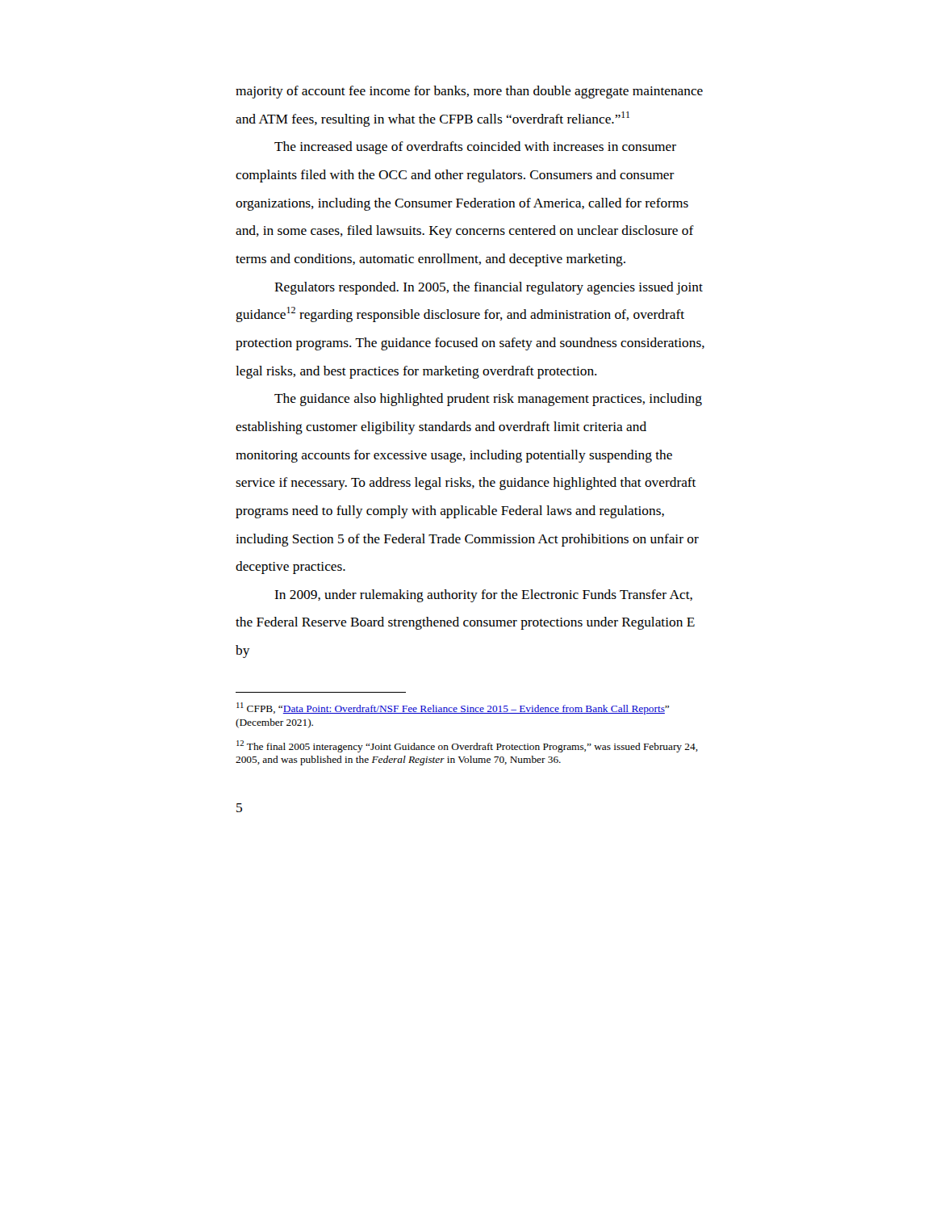majority of account fee income for banks, more than double aggregate maintenance and ATM fees, resulting in what the CFPB calls “overdraft reliance.”11
The increased usage of overdrafts coincided with increases in consumer complaints filed with the OCC and other regulators. Consumers and consumer organizations, including the Consumer Federation of America, called for reforms and, in some cases, filed lawsuits. Key concerns centered on unclear disclosure of terms and conditions, automatic enrollment, and deceptive marketing.
Regulators responded. In 2005, the financial regulatory agencies issued joint guidance12 regarding responsible disclosure for, and administration of, overdraft protection programs. The guidance focused on safety and soundness considerations, legal risks, and best practices for marketing overdraft protection.
The guidance also highlighted prudent risk management practices, including establishing customer eligibility standards and overdraft limit criteria and monitoring accounts for excessive usage, including potentially suspending the service if necessary. To address legal risks, the guidance highlighted that overdraft programs need to fully comply with applicable Federal laws and regulations, including Section 5 of the Federal Trade Commission Act prohibitions on unfair or deceptive practices.
In 2009, under rulemaking authority for the Electronic Funds Transfer Act, the Federal Reserve Board strengthened consumer protections under Regulation E by
11 CFPB, “Data Point: Overdraft/NSF Fee Reliance Since 2015 – Evidence from Bank Call Reports” (December 2021).
12 The final 2005 interagency “Joint Guidance on Overdraft Protection Programs,” was issued February 24, 2005, and was published in the Federal Register in Volume 70, Number 36.
5